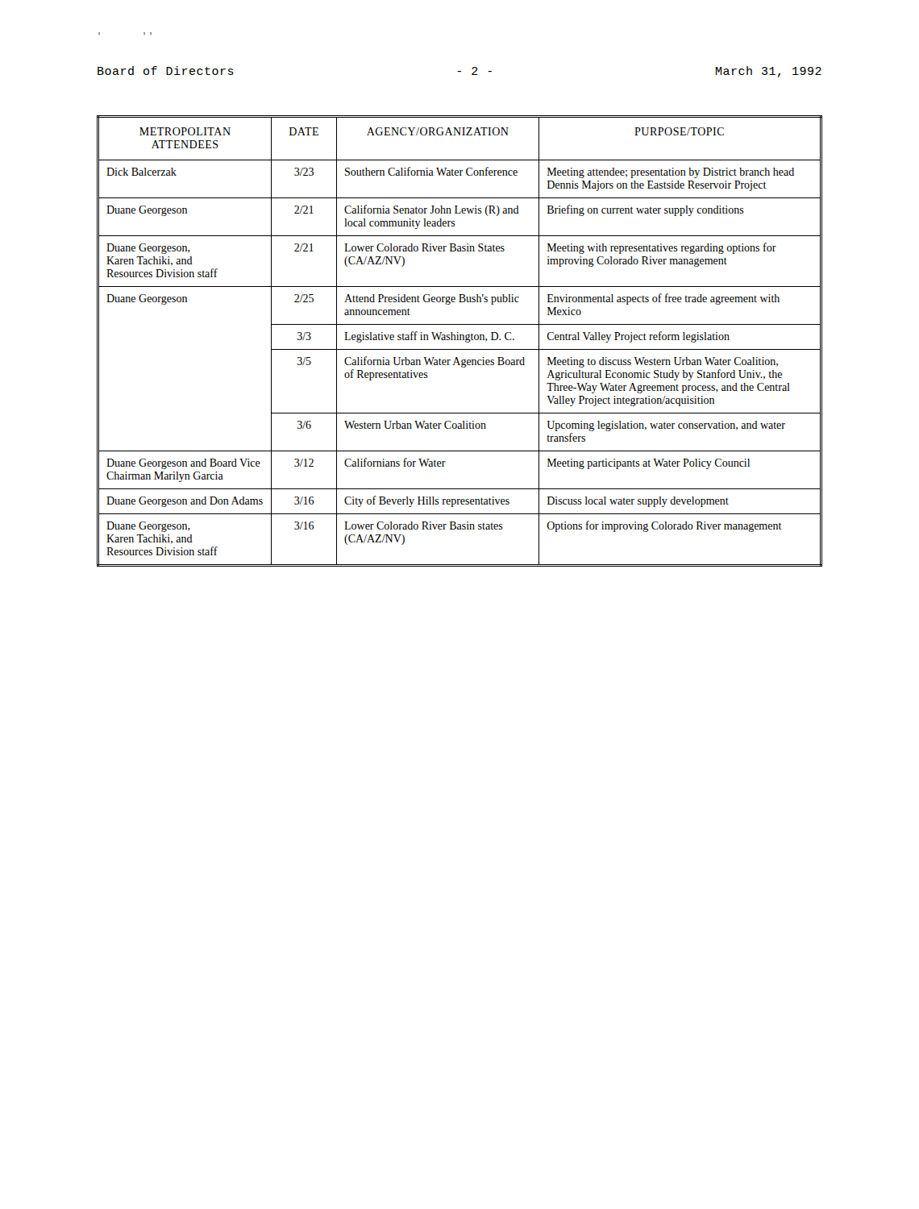' ''
Board of Directors
- 2 -
March 31, 1992
| METROPOLITAN ATTENDEES | DATE | AGENCY/ORGANIZATION | PURPOSE/TOPIC |
| --- | --- | --- | --- |
| Dick Balcerzak | 3/23 | Southern California Water Conference | Meeting attendee; presentation by District branch head Dennis Majors on the Eastside Reservoir Project |
| Duane Georgeson | 2/21 | California Senator John Lewis (R) and local community leaders | Briefing on current water supply conditions |
| Duane Georgeson, Karen Tachiki, and Resources Division staff | 2/21 | Lower Colorado River Basin States (CA/AZ/NV) | Meeting with representatives regarding options for improving Colorado River management |
| Duane Georgeson | 2/25 | Attend President George Bush's public announcement | Environmental aspects of free trade agreement with Mexico |
| 3/3 | Legislative staff in Washington, D. C. | Central Valley Project reform legislation |
| 3/5 | California Urban Water Agencies Board of Representatives | Meeting to discuss Western Urban Water Coalition, Agricultural Economic Study by Stanford Univ., the Three-Way Water Agreement process, and the Central Valley Project integration/acquisition |
| 3/6 | Western Urban Water Coalition | Upcoming legislation, water conservation, and water transfers |
| Duane Georgeson and Board Vice Chairman Marilyn Garcia | 3/12 | Californians for Water | Meeting participants at Water Policy Council |
| Duane Georgeson and Don Adams | 3/16 | City of Beverly Hills representatives | Discuss local water supply development |
| Duane Georgeson, Karen Tachiki, and Resources Division staff | 3/16 | Lower Colorado River Basin states (CA/AZ/NV) | Options for improving Colorado River management |